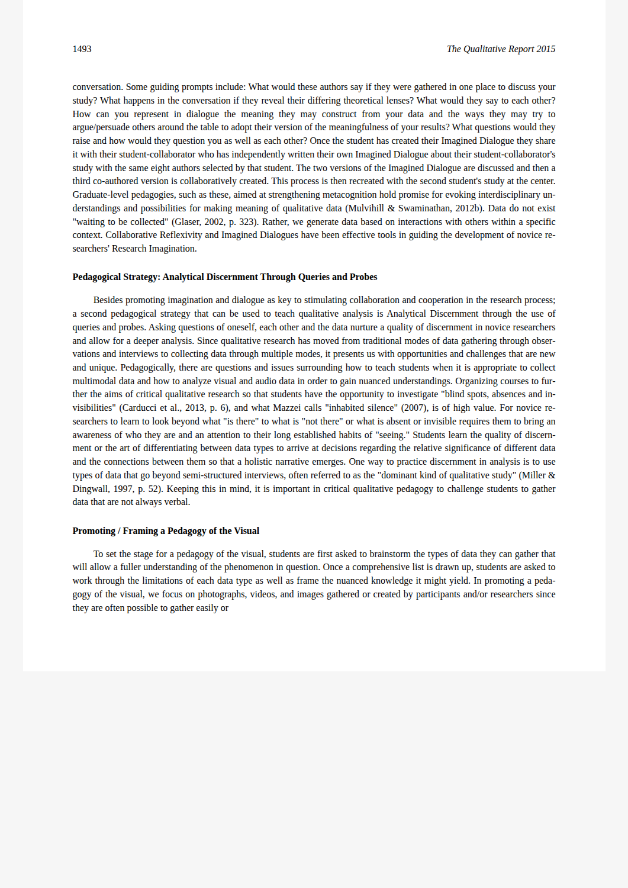1493 The Qualitative Report 2015
conversation. Some guiding prompts include: What would these authors say if they were gathered in one place to discuss your study? What happens in the conversation if they reveal their differing theoretical lenses? What would they say to each other? How can you represent in dialogue the meaning they may construct from your data and the ways they may try to argue/persuade others around the table to adopt their version of the meaningfulness of your results? What questions would they raise and how would they question you as well as each other? Once the student has created their Imagined Dialogue they share it with their student-collaborator who has independently written their own Imagined Dialogue about their student-collaborator's study with the same eight authors selected by that student. The two versions of the Imagined Dialogue are discussed and then a third co-authored version is collaboratively created. This process is then recreated with the second student's study at the center. Graduate-level pedagogies, such as these, aimed at strengthening metacognition hold promise for evoking interdisciplinary understandings and possibilities for making meaning of qualitative data (Mulvihill & Swaminathan, 2012b). Data do not exist "waiting to be collected" (Glaser, 2002, p. 323). Rather, we generate data based on interactions with others within a specific context. Collaborative Reflexivity and Imagined Dialogues have been effective tools in guiding the development of novice researchers' Research Imagination.
Pedagogical Strategy: Analytical Discernment Through Queries and Probes
Besides promoting imagination and dialogue as key to stimulating collaboration and cooperation in the research process; a second pedagogical strategy that can be used to teach qualitative analysis is Analytical Discernment through the use of queries and probes. Asking questions of oneself, each other and the data nurture a quality of discernment in novice researchers and allow for a deeper analysis. Since qualitative research has moved from traditional modes of data gathering through observations and interviews to collecting data through multiple modes, it presents us with opportunities and challenges that are new and unique. Pedagogically, there are questions and issues surrounding how to teach students when it is appropriate to collect multimodal data and how to analyze visual and audio data in order to gain nuanced understandings. Organizing courses to further the aims of critical qualitative research so that students have the opportunity to investigate "blind spots, absences and invisibilities" (Carducci et al., 2013, p. 6), and what Mazzei calls "inhabited silence" (2007), is of high value. For novice researchers to learn to look beyond what "is there" to what is "not there" or what is absent or invisible requires them to bring an awareness of who they are and an attention to their long established habits of "seeing." Students learn the quality of discernment or the art of differentiating between data types to arrive at decisions regarding the relative significance of different data and the connections between them so that a holistic narrative emerges. One way to practice discernment in analysis is to use types of data that go beyond semi-structured interviews, often referred to as the "dominant kind of qualitative study" (Miller & Dingwall, 1997, p. 52). Keeping this in mind, it is important in critical qualitative pedagogy to challenge students to gather data that are not always verbal.
Promoting / Framing a Pedagogy of the Visual
To set the stage for a pedagogy of the visual, students are first asked to brainstorm the types of data they can gather that will allow a fuller understanding of the phenomenon in question. Once a comprehensive list is drawn up, students are asked to work through the limitations of each data type as well as frame the nuanced knowledge it might yield. In promoting a pedagogy of the visual, we focus on photographs, videos, and images gathered or created by participants and/or researchers since they are often possible to gather easily or